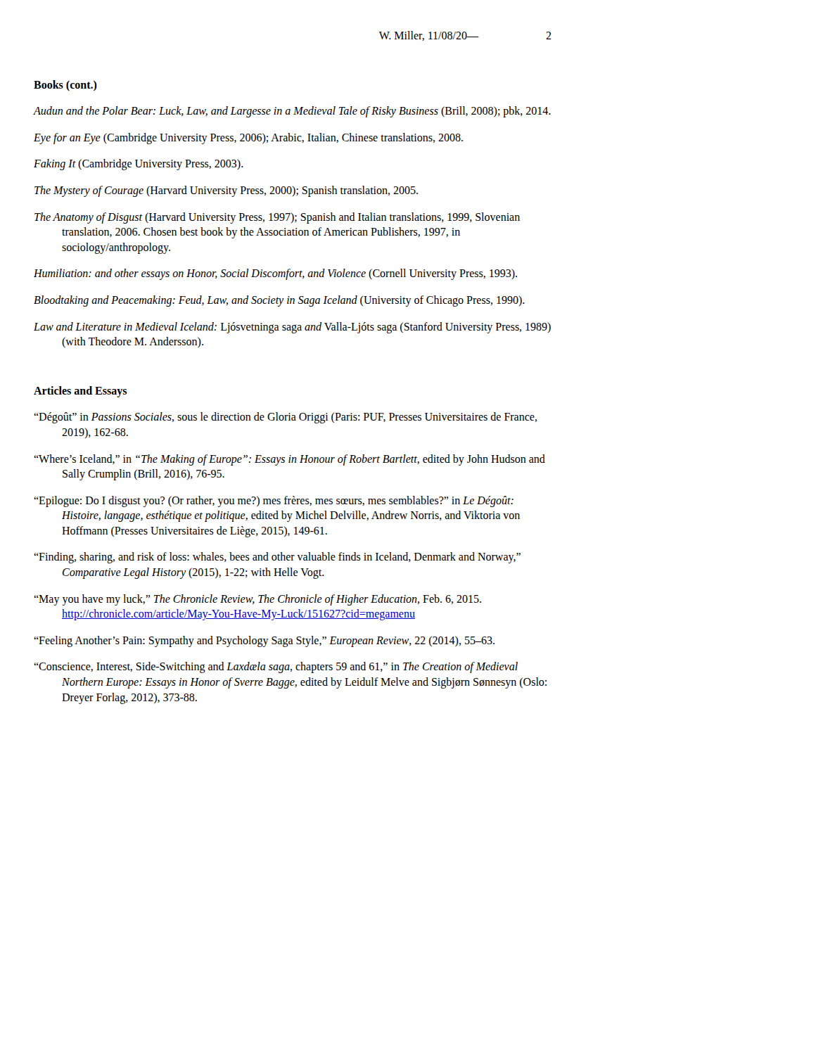W. Miller, 11/08/20—2
Books (cont.)
Audun and the Polar Bear: Luck, Law, and Largesse in a Medieval Tale of Risky Business (Brill, 2008); pbk, 2014.
Eye for an Eye (Cambridge University Press, 2006); Arabic, Italian, Chinese translations, 2008.
Faking It (Cambridge University Press, 2003).
The Mystery of Courage (Harvard University Press, 2000); Spanish translation, 2005.
The Anatomy of Disgust (Harvard University Press, 1997); Spanish and Italian translations, 1999, Slovenian translation, 2006. Chosen best book by the Association of American Publishers, 1997, in sociology/anthropology.
Humiliation: and other essays on Honor, Social Discomfort, and Violence (Cornell University Press, 1993).
Bloodtaking and Peacemaking: Feud, Law, and Society in Saga Iceland (University of Chicago Press, 1990).
Law and Literature in Medieval Iceland: Ljósvetninga saga and Valla-Ljóts saga (Stanford University Press, 1989) (with Theodore M. Andersson).
Articles and Essays
“Dégoût” in Passions Sociales, sous le direction de Gloria Origgi (Paris: PUF, Presses Universitaires de France, 2019), 162-68.
“Where’s Iceland,” in “The Making of Europe”: Essays in Honour of Robert Bartlett, edited by John Hudson and Sally Crumplin (Brill, 2016), 76-95.
“Epilogue: Do I disgust you? (Or rather, you me?) mes frères, mes sœurs, mes semblables?” in Le Dégoût: Histoire, langage, esthétique et politique, edited by Michel Delville, Andrew Norris, and Viktoria von Hoffmann (Presses Universitaires de Liège, 2015), 149-61.
“Finding, sharing, and risk of loss: whales, bees and other valuable finds in Iceland, Denmark and Norway,” Comparative Legal History (2015), 1-22; with Helle Vogt.
“May you have my luck,” The Chronicle Review, The Chronicle of Higher Education, Feb. 6, 2015. http://chronicle.com/article/May-You-Have-My-Luck/151627?cid=megamenu
“Feeling Another’s Pain: Sympathy and Psychology Saga Style,” European Review, 22 (2014), 55–63.
“Conscience, Interest, Side-Switching and Laxdæla saga, chapters 59 and 61,” in The Creation of Medieval Northern Europe: Essays in Honor of Sverre Bagge, edited by Leidulf Melve and Sigbjørn Sønnesyn (Oslo: Dreyer Forlag, 2012), 373-88.